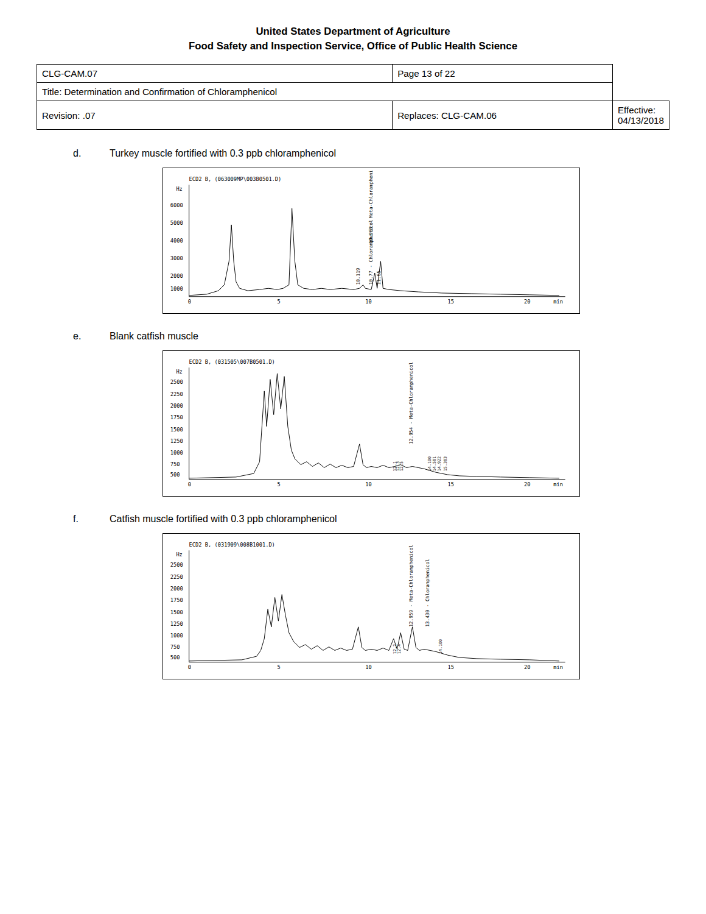United States Department of Agriculture
Food Safety and Inspection Service, Office of Public Health Science
| CLG-CAM.07 | Page 13 of 22 |
| Title: Determination and Confirmation of Chloramphenicol |
| Revision: .07 | Replaces: CLG-CAM.06 | Effective: 04/13/2018 |
d.
Turkey muscle fortified with 0.3 ppb chloramphenicol
ECD2 B, (063009MP\003B0501.D) Hz 6000 5000 4000 3000 2000 1000 0 5 10 15 20 min 10.119 10.77 - Chloramphenicol 11.65 10.969 - Meta-Chloramphenicol
e.
Blank catfish muscle
ECD2 B, (031505\007B0501.D) Hz 2500 2250 2000 1750 1500 1250 1000 750 500 0 5 10 15 20 min 12.954 - Meta-Chloramphenicol 12.1 12.3 12.5 14.100 14.581 14.922 15.383
f.
Catfish muscle fortified with 0.3 ppb chloramphenicol
ECD2 B, (031909\008B1001.D) Hz 2500 2250 2000 1750 1500 1250 1000 750 500 0 5 10 15 20 min 12.959 - Meta-Chloramphenicol 13.430 - Chloramphenicol 12.2 12.4 14.100